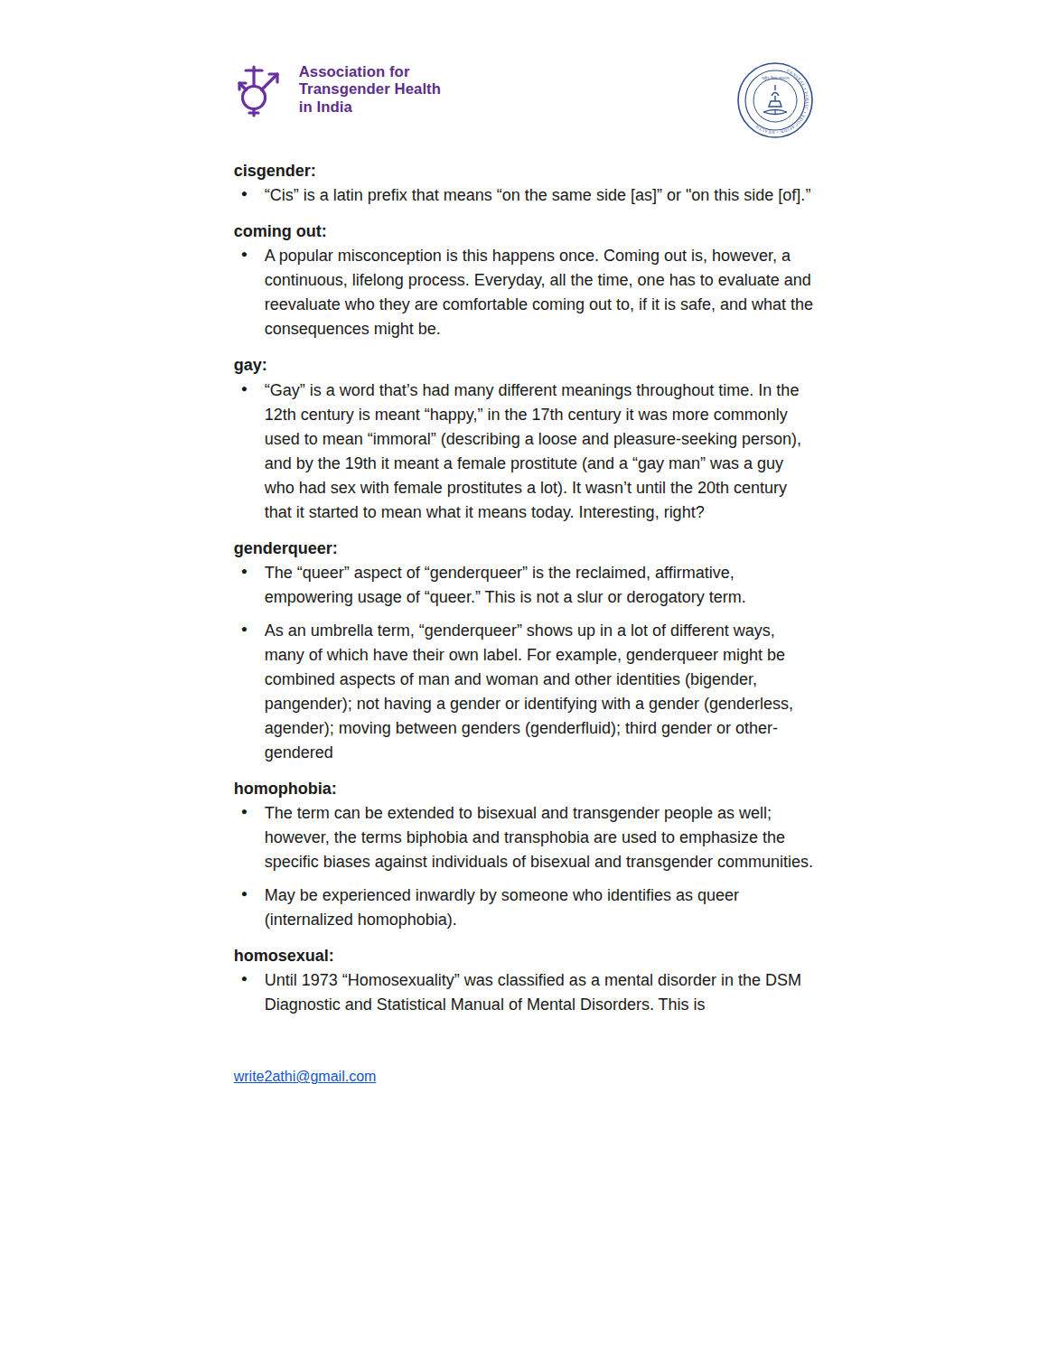Association for
Transgender Health
in India
GENERAL • PUBLIC • EDUCATION • HEALTH राष्ट्रीय शिक्षा संस्थान
cisgender:
“Cis” is a latin prefix that means “on the same side [as]” or "on this side [of].”
coming out:
A popular misconception is this happens once. Coming out is, however, a continuous, lifelong process. Everyday, all the time, one has to evaluate and reevaluate who they are comfortable coming out to, if it is safe, and what the consequences might be.
gay:
“Gay” is a word that’s had many different meanings throughout time. In the 12th century is meant “happy,” in the 17th century it was more commonly used to mean “immoral” (describing a loose and pleasure-seeking person), and by the 19th it meant a female prostitute (and a “gay man” was a guy who had sex with female prostitutes a lot). It wasn’t until the 20th century that it started to mean what it means today. Interesting, right?
genderqueer:
The “queer” aspect of “genderqueer” is the reclaimed, affirmative, empowering usage of “queer.” This is not a slur or derogatory term.
As an umbrella term, “genderqueer” shows up in a lot of different ways, many of which have their own label. For example, genderqueer might be combined aspects of man and woman and other identities (bigender, pangender); not having a gender or identifying with a gender (genderless, agender); moving between genders (genderfluid); third gender or other-gendered
homophobia:
The term can be extended to bisexual and transgender people as well; however, the terms biphobia and transphobia are used to emphasize the specific biases against individuals of bisexual and transgender communities.
May be experienced inwardly by someone who identifies as queer (internalized homophobia).
homosexual:
Until 1973 “Homosexuality” was classified as a mental disorder in the DSM Diagnostic and Statistical Manual of Mental Disorders. This is
write2athi@gmail.com